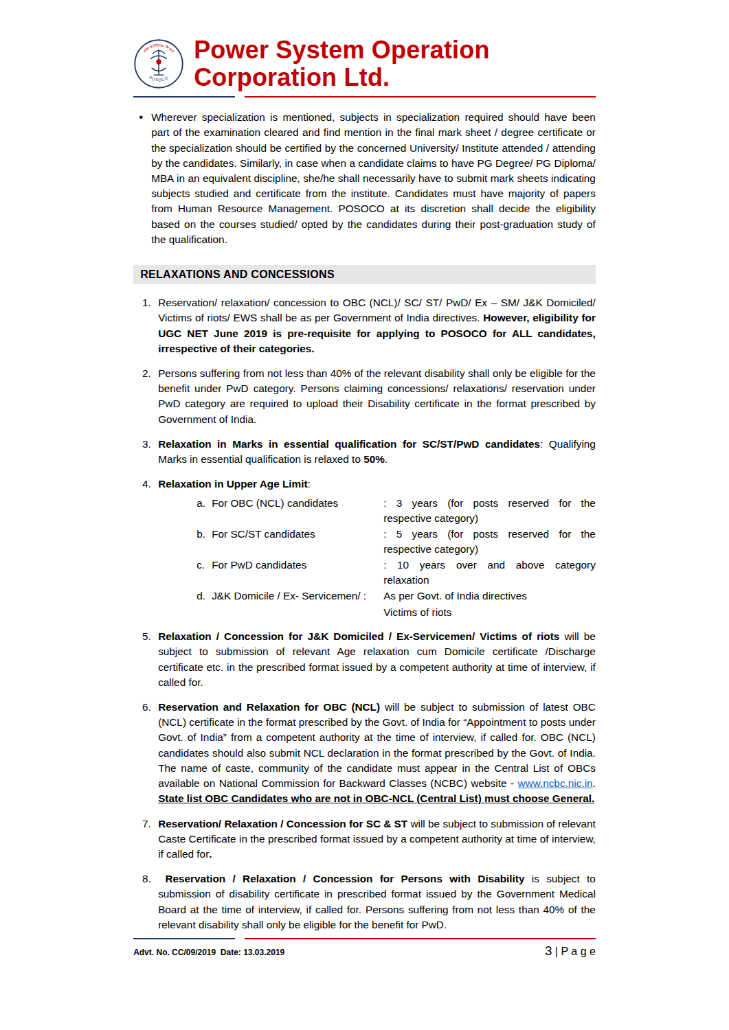भारत सरकार का उपक्रम POSOCO
Power System Operation Corporation Ltd.
Wherever specialization is mentioned, subjects in specialization required should have been part of the examination cleared and find mention in the final mark sheet / degree certificate or the specialization should be certified by the concerned University/ Institute attended / attending by the candidates. Similarly, in case when a candidate claims to have PG Degree/ PG Diploma/ MBA in an equivalent discipline, she/he shall necessarily have to submit mark sheets indicating subjects studied and certificate from the institute. Candidates must have majority of papers from Human Resource Management. POSOCO at its discretion shall decide the eligibility based on the courses studied/ opted by the candidates during their post-graduation study of the qualification.
RELAXATIONS AND CONCESSIONS
Reservation/ relaxation/ concession to OBC (NCL)/ SC/ ST/ PwD/ Ex – SM/ J&K Domiciled/ Victims of riots/ EWS shall be as per Government of India directives. However, eligibility for UGC NET June 2019 is pre-requisite for applying to POSOCO for ALL candidates, irrespective of their categories.
Persons suffering from not less than 40% of the relevant disability shall only be eligible for the benefit under PwD category. Persons claiming concessions/ relaxations/ reservation under PwD category are required to upload their Disability certificate in the format prescribed by Government of India.
Relaxation in Marks in essential qualification for SC/ST/PwD candidates: Qualifying Marks in essential qualification is relaxed to 50%.
Relaxation in Upper Age Limit:
a. For OBC (NCL) candidates: 3 years (for posts reserved for the respective category)
b. For SC/ST candidates: 5 years (for posts reserved for the respective category)
c. For PwD candidates: 10 years over and above category relaxation
d. J&K Domicile / Ex- Servicemen/ : As per Govt. of India directives
Victims of riots
Relaxation / Concession for J&K Domiciled / Ex-Servicemen/ Victims of riots will be subject to submission of relevant Age relaxation cum Domicile certificate /Discharge certificate etc. in the prescribed format issued by a competent authority at time of interview, if called for.
Reservation and Relaxation for OBC (NCL) will be subject to submission of latest OBC (NCL) certificate in the format prescribed by the Govt. of India for “Appointment to posts under Govt. of India” from a competent authority at the time of interview, if called for. OBC (NCL) candidates should also submit NCL declaration in the format prescribed by the Govt. of India. The name of caste, community of the candidate must appear in the Central List of OBCs available on National Commission for Backward Classes (NCBC) website - www.ncbc.nic.in. State list OBC Candidates who are not in OBC-NCL (Central List) must choose General.
Reservation/ Relaxation / Concession for SC & ST will be subject to submission of relevant Caste Certificate in the prescribed format issued by a competent authority at time of interview, if called for.
Reservation / Relaxation / Concession for Persons with Disability is subject to submission of disability certificate in prescribed format issued by the Government Medical Board at the time of interview, if called for. Persons suffering from not less than 40% of the relevant disability shall only be eligible for the benefit for PwD.
Advt. No. CC/09/2019 Date: 13.03.2019
3 | P a g e